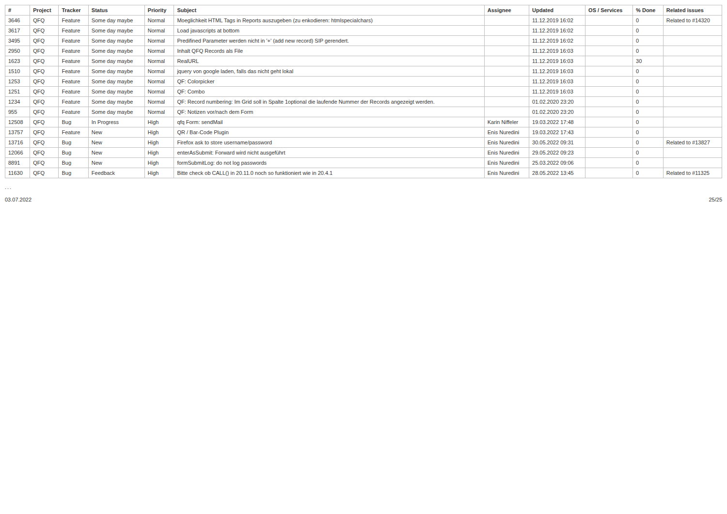| # | Project | Tracker | Status | Priority | Subject | Assignee | Updated | OS / Services | % Done | Related issues |
| --- | --- | --- | --- | --- | --- | --- | --- | --- | --- | --- |
| 3646 | QFQ | Feature | Some day maybe | Normal | Moeglichkeit HTML Tags in Reports auszugeben (zu enkodieren: htmlspecialchars) | | 11.12.2019 16:02 | | 0 | Related to #14320 |
| 3617 | QFQ | Feature | Some day maybe | Normal | Load javascripts at bottom | | 11.12.2019 16:02 | | 0 | |
| 3495 | QFQ | Feature | Some day maybe | Normal | Predifined Parameter werden nicht in '+' (add new record) SIP gerendert. | | 11.12.2019 16:02 | | 0 | |
| 2950 | QFQ | Feature | Some day maybe | Normal | Inhalt QFQ Records als File | | 11.12.2019 16:03 | | 0 | |
| 1623 | QFQ | Feature | Some day maybe | Normal | RealURL | | 11.12.2019 16:03 | | 30 | |
| 1510 | QFQ | Feature | Some day maybe | Normal | jquery von google laden, falls das nicht geht lokal | | 11.12.2019 16:03 | | 0 | |
| 1253 | QFQ | Feature | Some day maybe | Normal | QF: Colorpicker | | 11.12.2019 16:03 | | 0 | |
| 1251 | QFQ | Feature | Some day maybe | Normal | QF: Combo | | 11.12.2019 16:03 | | 0 | |
| 1234 | QFQ | Feature | Some day maybe | Normal | QF: Record numbering: Im Grid soll in Spalte 1optional die laufende Nummer der Records angezeigt werden. | | 01.02.2020 23:20 | | 0 | |
| 955 | QFQ | Feature | Some day maybe | Normal | QF: Notizen vor/nach dem Form | | 01.02.2020 23:20 | | 0 | |
| 12508 | QFQ | Bug | In Progress | High | qfq Form: sendMail | Karin Niffeler | 19.03.2022 17:48 | | 0 | |
| 13757 | QFQ | Feature | New | High | QR / Bar-Code Plugin | Enis Nuredini | 19.03.2022 17:43 | | 0 | |
| 13716 | QFQ | Bug | New | High | Firefox ask to store username/password | Enis Nuredini | 30.05.2022 09:31 | | 0 | Related to #13827 |
| 12066 | QFQ | Bug | New | High | enterAsSubmit: Forward wird nicht ausgeführt | Enis Nuredini | 29.05.2022 09:23 | | 0 | |
| 8891 | QFQ | Bug | New | High | formSubmitLog: do not log passwords | Enis Nuredini | 25.03.2022 09:06 | | 0 | |
| 11630 | QFQ | Bug | Feedback | High | Bitte check ob CALL() in 20.11.0 noch so funktioniert wie in 20.4.1 | Enis Nuredini | 28.05.2022 13:45 | | 0 | Related to #11325 |
...
03.07.2022 25/25